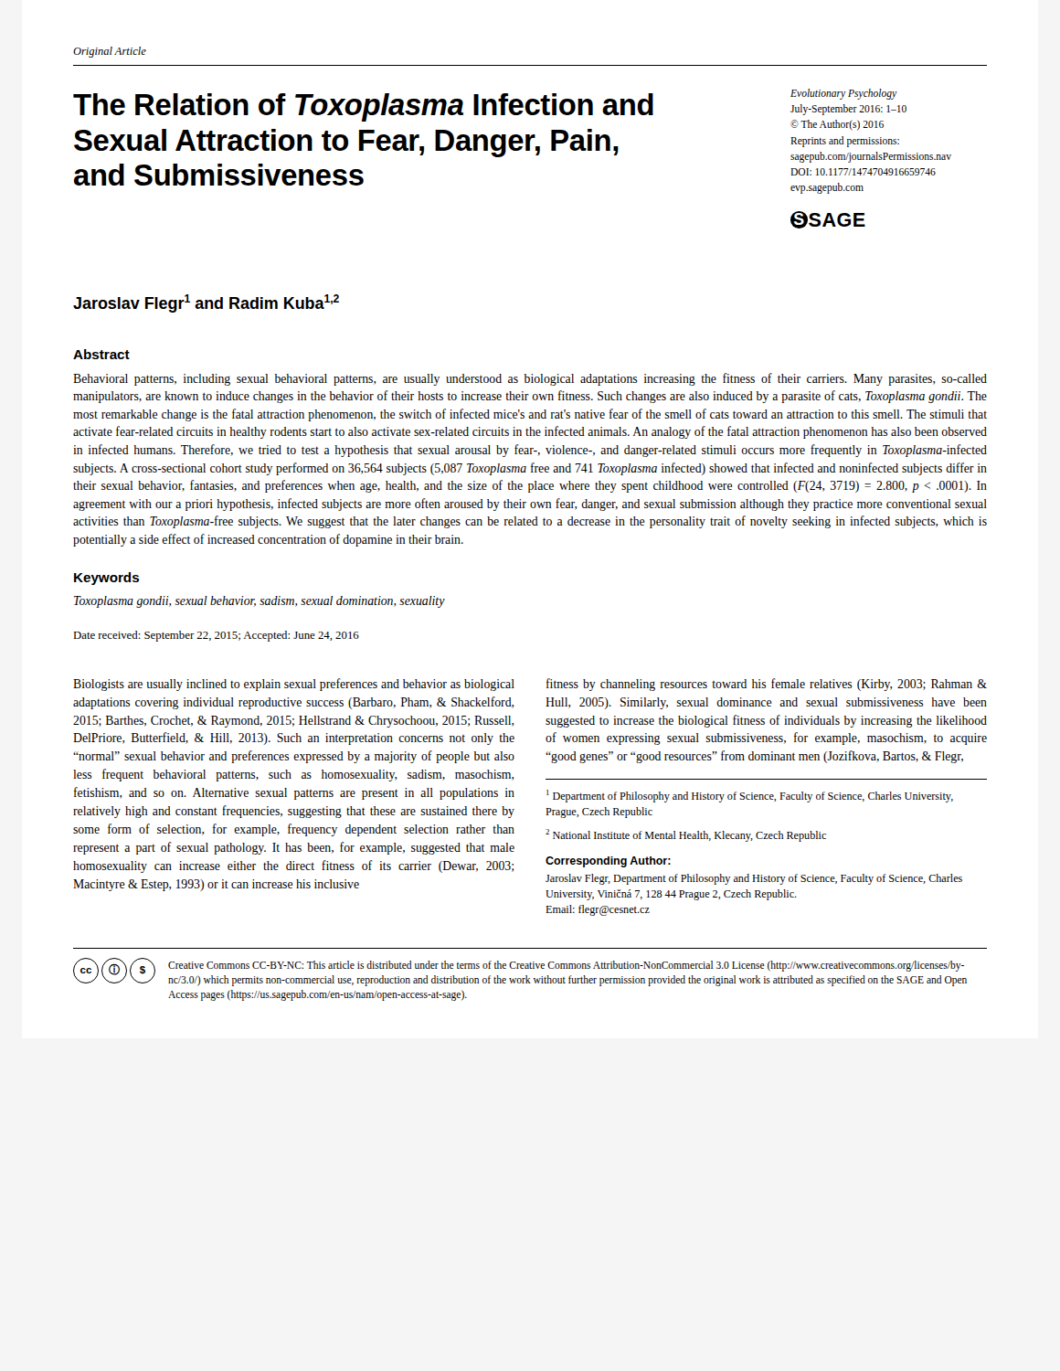Original Article
The Relation of Toxoplasma Infection and Sexual Attraction to Fear, Danger, Pain, and Submissiveness
Evolutionary Psychology
July-September 2016: 1–10
© The Author(s) 2016
Reprints and permissions:
sagepub.com/journalsPermissions.nav
DOI: 10.1177/1474704916659746
evp.sagepub.com
SSAGE
Jaroslav Flegr1 and Radim Kuba1,2
Abstract
Behavioral patterns, including sexual behavioral patterns, are usually understood as biological adaptations increasing the fitness of their carriers. Many parasites, so-called manipulators, are known to induce changes in the behavior of their hosts to increase their own fitness. Such changes are also induced by a parasite of cats, Toxoplasma gondii. The most remarkable change is the fatal attraction phenomenon, the switch of infected mice's and rat's native fear of the smell of cats toward an attraction to this smell. The stimuli that activate fear-related circuits in healthy rodents start to also activate sex-related circuits in the infected animals. An analogy of the fatal attraction phenomenon has also been observed in infected humans. Therefore, we tried to test a hypothesis that sexual arousal by fear-, violence-, and danger-related stimuli occurs more frequently in Toxoplasma-infected subjects. A cross-sectional cohort study performed on 36,564 subjects (5,087 Toxoplasma free and 741 Toxoplasma infected) showed that infected and noninfected subjects differ in their sexual behavior, fantasies, and preferences when age, health, and the size of the place where they spent childhood were controlled (F(24, 3719) = 2.800, p < .0001). In agreement with our a priori hypothesis, infected subjects are more often aroused by their own fear, danger, and sexual submission although they practice more conventional sexual activities than Toxoplasma-free subjects. We suggest that the later changes can be related to a decrease in the personality trait of novelty seeking in infected subjects, which is potentially a side effect of increased concentration of dopamine in their brain.
Keywords
Toxoplasma gondii, sexual behavior, sadism, sexual domination, sexuality
Date received: September 22, 2015; Accepted: June 24, 2016
Biologists are usually inclined to explain sexual preferences and behavior as biological adaptations covering individual reproductive success (Barbaro, Pham, & Shackelford, 2015; Barthes, Crochet, & Raymond, 2015; Hellstrand & Chrysochoou, 2015; Russell, DelPriore, Butterfield, & Hill, 2013). Such an interpretation concerns not only the “normal” sexual behavior and preferences expressed by a majority of people but also less frequent behavioral patterns, such as homosexuality, sadism, masochism, fetishism, and so on. Alternative sexual patterns are present in all populations in relatively high and constant frequencies, suggesting that these are sustained there by some form of selection, for example, frequency dependent selection rather than represent a part of sexual pathology. It has been, for example, suggested that male homosexuality can increase either the direct fitness of its carrier (Dewar, 2003; Macintyre & Estep, 1993) or it can increase his inclusive
fitness by channeling resources toward his female relatives (Kirby, 2003; Rahman & Hull, 2005). Similarly, sexual dominance and sexual submissiveness have been suggested to increase the biological fitness of individuals by increasing the likelihood of women expressing sexual submissiveness, for example, masochism, to acquire “good genes” or “good resources” from dominant men (Jozifkova, Bartos, & Flegr,
1 Department of Philosophy and History of Science, Faculty of Science, Charles University, Prague, Czech Republic
2 National Institute of Mental Health, Klecany, Czech Republic
Corresponding Author:
Jaroslav Flegr, Department of Philosophy and History of Science, Faculty of Science, Charles University, Viničná 7, 128 44 Prague 2, Czech Republic.
Email: flegr@cesnet.cz
ccⓘ$
Creative Commons CC-BY-NC: This article is distributed under the terms of the Creative Commons Attribution-NonCommercial 3.0 License (http://www.creativecommons.org/licenses/by-nc/3.0/) which permits non-commercial use, reproduction and distribution of the work without further permission provided the original work is attributed as specified on the SAGE and Open Access pages (https://us.sagepub.com/en-us/nam/open-access-at-sage).